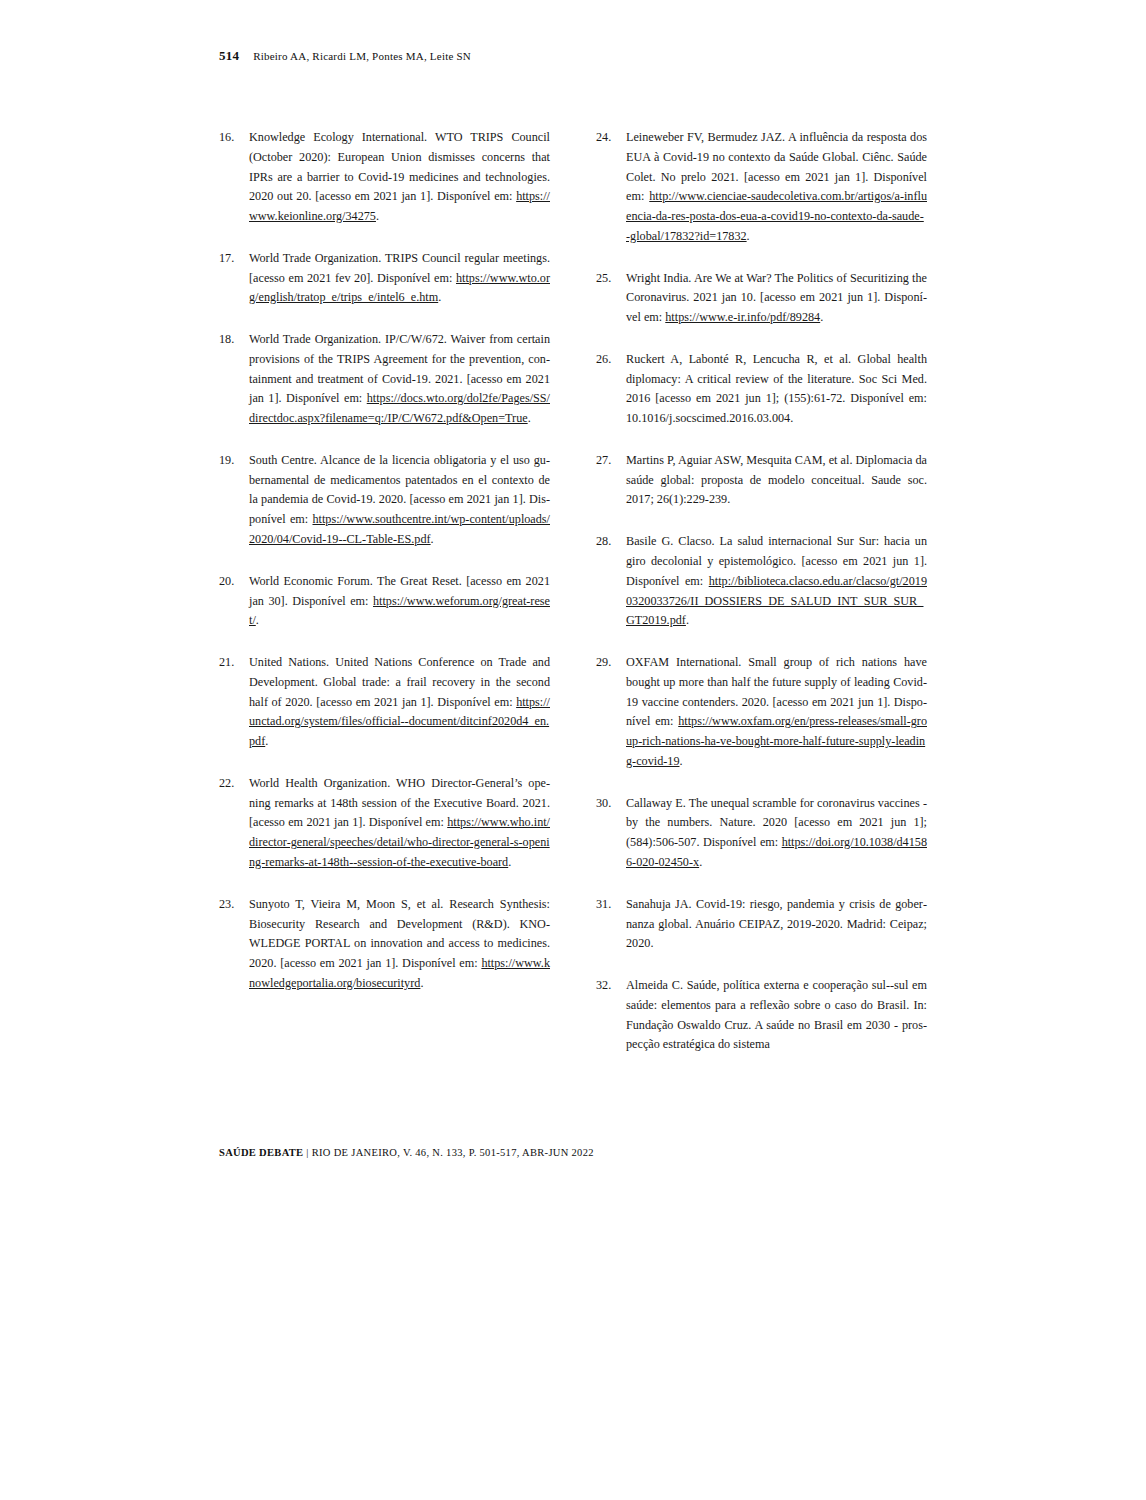514 Ribeiro AA, Ricardi LM, Pontes MA, Leite SN
16. Knowledge Ecology International. WTO TRIPS Council (October 2020): European Union dismisses concerns that IPRs are a barrier to Covid-19 medicines and technologies. 2020 out 20. [acesso em 2021 jan 1]. Disponível em: https://www.keionline.org/34275.
17. World Trade Organization. TRIPS Council regular meetings. [acesso em 2021 fev 20]. Disponível em: https://www.wto.org/english/tratop_e/trips_e/intel6_e.htm.
18. World Trade Organization. IP/C/W/672. Waiver from certain provisions of the TRIPS Agreement for the prevention, containment and treatment of Covid-19. 2021. [acesso em 2021 jan 1]. Disponível em: https://docs.wto.org/dol2fe/Pages/SS/directdoc.aspx?filename=q:/IP/C/W672.pdf&Open=True.
19. South Centre. Alcance de la licencia obligatoria y el uso gubernamental de medicamentos patentados en el contexto de la pandemia de Covid-19. 2020. [acesso em 2021 jan 1]. Disponível em: https://www.southcentre.int/wp-content/uploads/2020/04/Covid-19--CL-Table-ES.pdf.
20. World Economic Forum. The Great Reset. [acesso em 2021 jan 30]. Disponível em: https://www.weforum.org/great-reset/.
21. United Nations. United Nations Conference on Trade and Development. Global trade: a frail recovery in the second half of 2020. [acesso em 2021 jan 1]. Disponível em: https://unctad.org/system/files/official--document/ditcinf2020d4_en.pdf.
22. World Health Organization. WHO Director-General’s opening remarks at 148th session of the Executive Board. 2021. [acesso em 2021 jan 1]. Disponível em: https://www.who.int/director-general/speeches/detail/who-director-general-s-opening-remarks-at-148th--session-of-the-executive-board.
23. Sunyoto T, Vieira M, Moon S, et al. Research Synthesis: Biosecurity Research and Development (R&D). KNOWLEDGE PORTAL on innovation and access to medicines. 2020. [acesso em 2021 jan 1]. Disponível em: https://www.knowledgeportalia.org/biosecurityrd.
24. Leineweber FV, Bermudez JAZ. A influência da resposta dos EUA à Covid-19 no contexto da Saúde Global. Ciênc. Saúde Colet. No prelo 2021. [acesso em 2021 jan 1]. Disponível em: http://www.cienciae-saudecoletiva.com.br/artigos/a-influencia-da-res-posta-dos-eua-a-covid19-no-contexto-da-saude--global/17832?id=17832.
25. Wright India. Are We at War? The Politics of Securitizing the Coronavirus. 2021 jan 10. [acesso em 2021 jun 1]. Disponível em: https://www.e-ir.info/pdf/89284.
26. Ruckert A, Labonté R, Lencucha R, et al. Global health diplomacy: A critical review of the literature. Soc Sci Med. 2016 [acesso em 2021 jun 1]; (155):61-72. Disponível em: 10.1016/j.socscimed.2016.03.004.
27. Martins P, Aguiar ASW, Mesquita CAM, et al. Diplomacia da saúde global: proposta de modelo conceitual. Saude soc. 2017; 26(1):229-239.
28. Basile G. Clacso. La salud internacional Sur Sur: hacia un giro decolonial y epistemológico. [acesso em 2021 jun 1]. Disponível em: http://biblioteca.clacso.edu.ar/clacso/gt/20190320033726/II_DOSSIERS_DE_SALUD_INT_SUR_SUR_GT2019.pdf.
29. OXFAM International. Small group of rich nations have bought up more than half the future supply of leading Covid-19 vaccine contenders. 2020. [acesso em 2021 jun 1]. Disponível em: https://www.oxfam.org/en/press-releases/small-group-rich-nations-ha-ve-bought-more-half-future-supply-leading-covid-19.
30. Callaway E. The unequal scramble for coronavirus vaccines - by the numbers. Nature. 2020 [acesso em 2021 jun 1]; (584):506-507. Disponível em: https://doi.org/10.1038/d41586-020-02450-x.
31. Sanahuja JA. Covid-19: riesgo, pandemia y crisis de gobernanza global. Anuário CEIPAZ, 2019-2020. Madrid: Ceipaz; 2020.
32. Almeida C. Saúde, política externa e cooperação sul--sul em saúde: elementos para a reflexão sobre o caso do Brasil. In: Fundação Oswaldo Cruz. A saúde no Brasil em 2030 - prospecção estratégica do sistema
SAÚDE DEBATE | RIO DE JANEIRO, V. 46, N. 133, P. 501-517, ABR-JUN 2022